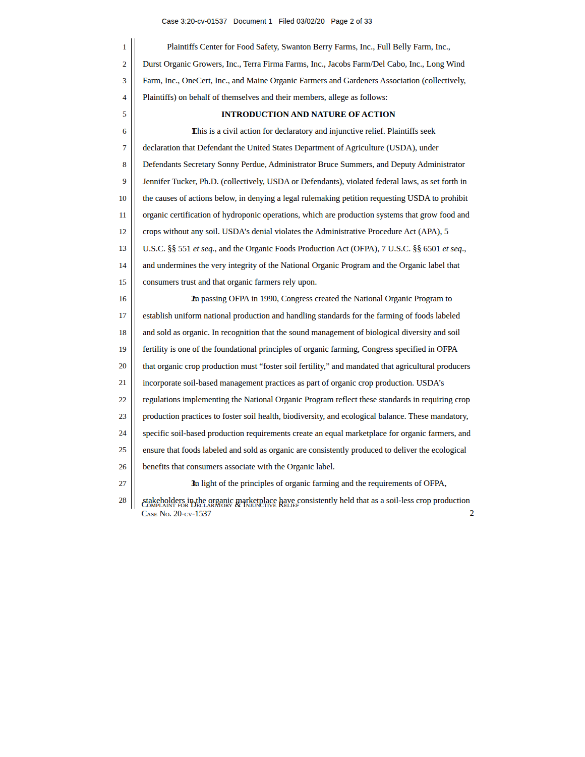Case 3:20-cv-01537 Document 1 Filed 03/02/20 Page 2 of 33
1
2
3
4
5
6
7
8
9
10
11
12
13
14
15
16
17
18
19
20
21
22
23
24
25
26
27
28
Plaintiffs Center for Food Safety, Swanton Berry Farms, Inc., Full Belly Farm, Inc.,
Durst Organic Growers, Inc., Terra Firma Farms, Inc., Jacobs Farm/Del Cabo, Inc., Long Wind
Farm, Inc., OneCert, Inc., and Maine Organic Farmers and Gardeners Association (collectively,
Plaintiffs) on behalf of themselves and their members, allege as follows:
INTRODUCTION AND NATURE OF ACTION
1. This is a civil action for declaratory and injunctive relief. Plaintiffs seek
declaration that Defendant the United States Department of Agriculture (USDA), under
Defendants Secretary Sonny Perdue, Administrator Bruce Summers, and Deputy Administrator
Jennifer Tucker, Ph.D. (collectively, USDA or Defendants), violated federal laws, as set forth in
the causes of actions below, in denying a legal rulemaking petition requesting USDA to prohibit
organic certification of hydroponic operations, which are production systems that grow food and
crops without any soil. USDA’s denial violates the Administrative Procedure Act (APA), 5
U.S.C. §§ 551 et seq., and the Organic Foods Production Act (OFPA), 7 U.S.C. §§ 6501 et seq.,
and undermines the very integrity of the National Organic Program and the Organic label that
consumers trust and that organic farmers rely upon.
2. In passing OFPA in 1990, Congress created the National Organic Program to
establish uniform national production and handling standards for the farming of foods labeled
and sold as organic. In recognition that the sound management of biological diversity and soil
fertility is one of the foundational principles of organic farming, Congress specified in OFPA
that organic crop production must “foster soil fertility,” and mandated that agricultural producers
incorporate soil-based management practices as part of organic crop production. USDA’s
regulations implementing the National Organic Program reflect these standards in requiring crop
production practices to foster soil health, biodiversity, and ecological balance. These mandatory,
specific soil-based production requirements create an equal marketplace for organic farmers, and
ensure that foods labeled and sold as organic are consistently produced to deliver the ecological
benefits that consumers associate with the Organic label.
3. In light of the principles of organic farming and the requirements of OFPA,
stakeholders in the organic marketplace have consistently held that as a soil-less crop production
Complaint for Declaratory & Injunctive Relief
Case No. 20-cv-1537
2